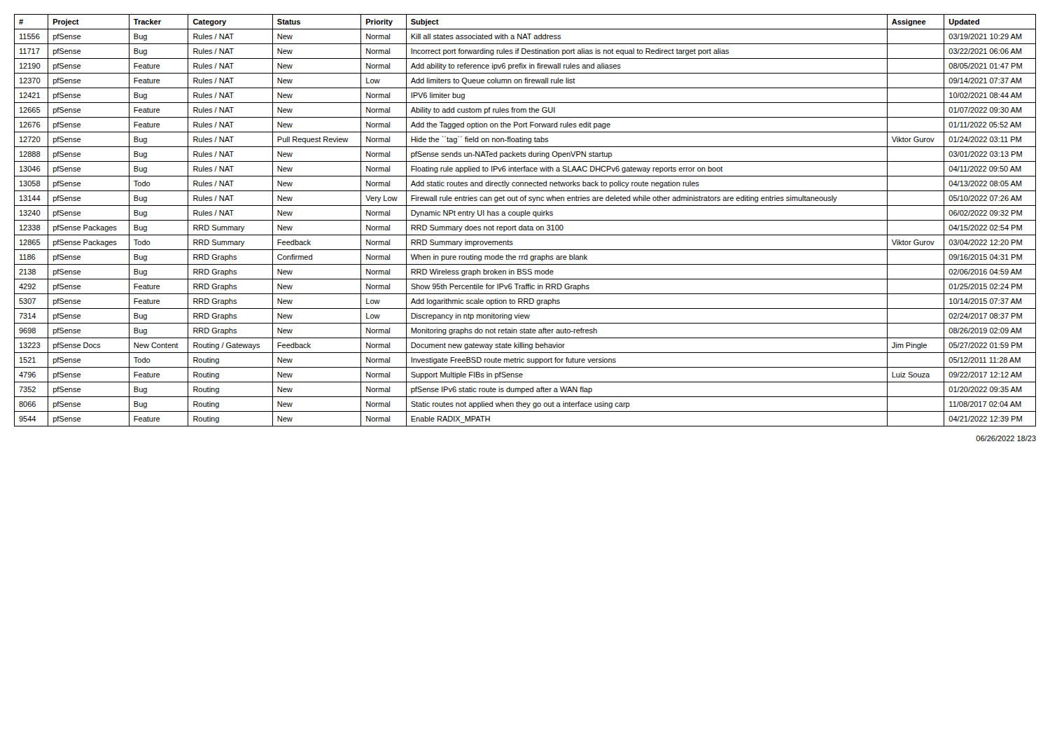| # | Project | Tracker | Category | Status | Priority | Subject | Assignee | Updated |
| --- | --- | --- | --- | --- | --- | --- | --- | --- |
| 11556 | pfSense | Bug | Rules / NAT | New | Normal | Kill all states associated with a NAT address | | 03/19/2021 10:29 AM |
| 11717 | pfSense | Bug | Rules / NAT | New | Normal | Incorrect port forwarding rules if Destination port alias is not equal to Redirect target port alias | | 03/22/2021 06:06 AM |
| 12190 | pfSense | Feature | Rules / NAT | New | Normal | Add ability to reference ipv6 prefix in firewall rules and aliases | | 08/05/2021 01:47 PM |
| 12370 | pfSense | Feature | Rules / NAT | New | Low | Add limiters to Queue column on firewall rule list | | 09/14/2021 07:37 AM |
| 12421 | pfSense | Bug | Rules / NAT | New | Normal | IPV6 limiter bug | | 10/02/2021 08:44 AM |
| 12665 | pfSense | Feature | Rules / NAT | New | Normal | Ability to add custom pf rules from the GUI | | 01/07/2022 09:30 AM |
| 12676 | pfSense | Feature | Rules / NAT | New | Normal | Add the Tagged option on the Port Forward rules edit page | | 01/11/2022 05:52 AM |
| 12720 | pfSense | Bug | Rules / NAT | Pull Request Review | Normal | Hide the ``tag`` field on non-floating tabs | Viktor Gurov | 01/24/2022 03:11 PM |
| 12888 | pfSense | Bug | Rules / NAT | New | Normal | pfSense sends un-NATed packets during OpenVPN startup | | 03/01/2022 03:13 PM |
| 13046 | pfSense | Bug | Rules / NAT | New | Normal | Floating rule applied to IPv6 interface with a SLAAC DHCPv6 gateway reports error on boot | | 04/11/2022 09:50 AM |
| 13058 | pfSense | Todo | Rules / NAT | New | Normal | Add static routes and directly connected networks back to policy route negation rules | | 04/13/2022 08:05 AM |
| 13144 | pfSense | Bug | Rules / NAT | New | Very Low | Firewall rule entries can get out of sync when entries are deleted while other administrators are editing entries simultaneously | | 05/10/2022 07:26 AM |
| 13240 | pfSense | Bug | Rules / NAT | New | Normal | Dynamic NPt entry UI has a couple quirks | | 06/02/2022 09:32 PM |
| 12338 | pfSense Packages | Bug | RRD Summary | New | Normal | RRD Summary does not report data on 3100 | | 04/15/2022 02:54 PM |
| 12865 | pfSense Packages | Todo | RRD Summary | Feedback | Normal | RRD Summary improvements | Viktor Gurov | 03/04/2022 12:20 PM |
| 1186 | pfSense | Bug | RRD Graphs | Confirmed | Normal | When in pure routing mode the rrd graphs are blank | | 09/16/2015 04:31 PM |
| 2138 | pfSense | Bug | RRD Graphs | New | Normal | RRD Wireless graph broken in BSS mode | | 02/06/2016 04:59 AM |
| 4292 | pfSense | Feature | RRD Graphs | New | Normal | Show 95th Percentile for IPv6 Traffic in RRD Graphs | | 01/25/2015 02:24 PM |
| 5307 | pfSense | Feature | RRD Graphs | New | Low | Add logarithmic scale option to RRD graphs | | 10/14/2015 07:37 AM |
| 7314 | pfSense | Bug | RRD Graphs | New | Low | Discrepancy in ntp monitoring view | | 02/24/2017 08:37 PM |
| 9698 | pfSense | Bug | RRD Graphs | New | Normal | Monitoring graphs do not retain state after auto-refresh | | 08/26/2019 02:09 AM |
| 13223 | pfSense Docs | New Content | Routing / Gateways | Feedback | Normal | Document new gateway state killing behavior | Jim Pingle | 05/27/2022 01:59 PM |
| 1521 | pfSense | Todo | Routing | New | Normal | Investigate FreeBSD route metric support for future versions | | 05/12/2011 11:28 AM |
| 4796 | pfSense | Feature | Routing | New | Normal | Support Multiple FIBs in pfSense | Luiz Souza | 09/22/2017 12:12 AM |
| 7352 | pfSense | Bug | Routing | New | Normal | pfSense IPv6 static route is dumped after a WAN flap | | 01/20/2022 09:35 AM |
| 8066 | pfSense | Bug | Routing | New | Normal | Static routes not applied when they go out a interface using carp | | 11/08/2017 02:04 AM |
| 9544 | pfSense | Feature | Routing | New | Normal | Enable RADIX_MPATH | | 04/21/2022 12:39 PM |
06/26/2022 18/23